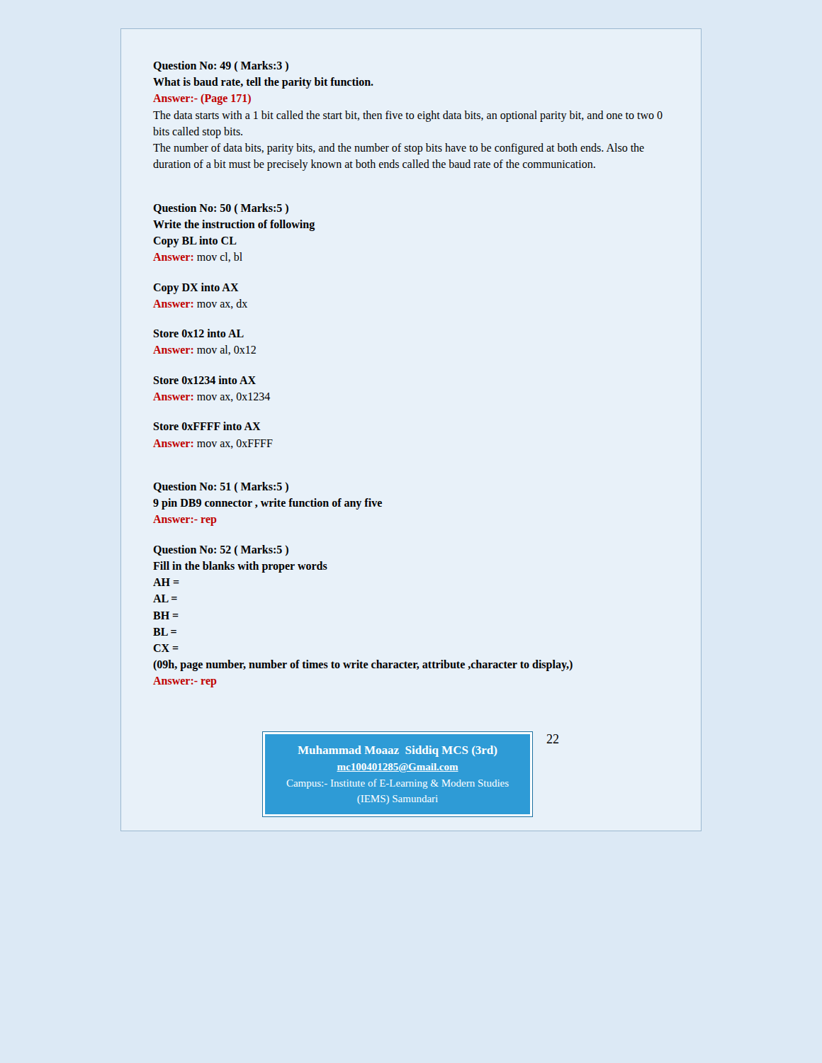Question No: 49 ( Marks:3 )
What is baud rate, tell the parity bit function.
Answer:- (Page 171)
The data starts with a 1 bit called the start bit, then five to eight data bits, an optional parity bit, and one to two 0 bits called stop bits.
The number of data bits, parity bits, and the number of stop bits have to be configured at both ends. Also the duration of a bit must be precisely known at both ends called the baud rate of the communication.
Question No: 50 ( Marks:5 )
Write the instruction of following
Copy BL into CL
Answer: mov cl, bl
Copy DX into AX
Answer: mov ax, dx
Store 0x12 into AL
Answer: mov al, 0x12
Store 0x1234 into AX
Answer: mov ax, 0x1234
Store 0xFFFF into AX
Answer: mov ax, 0xFFFF
Question No: 51 ( Marks:5 )
9 pin DB9 connector , write function of any five
Answer:- rep
Question No: 52 ( Marks:5 )
Fill in the blanks with proper words
AH =
AL =
BH =
BL =
CX =
(09h, page number, number of times to write character, attribute ,character to display,)
Answer:- rep
Muhammad Moaaz Siddiq MCS (3rd)
mc100401285@Gmail.com
Campus:- Institute of E-Learning & Modern Studies
(IEMS) Samundari
22